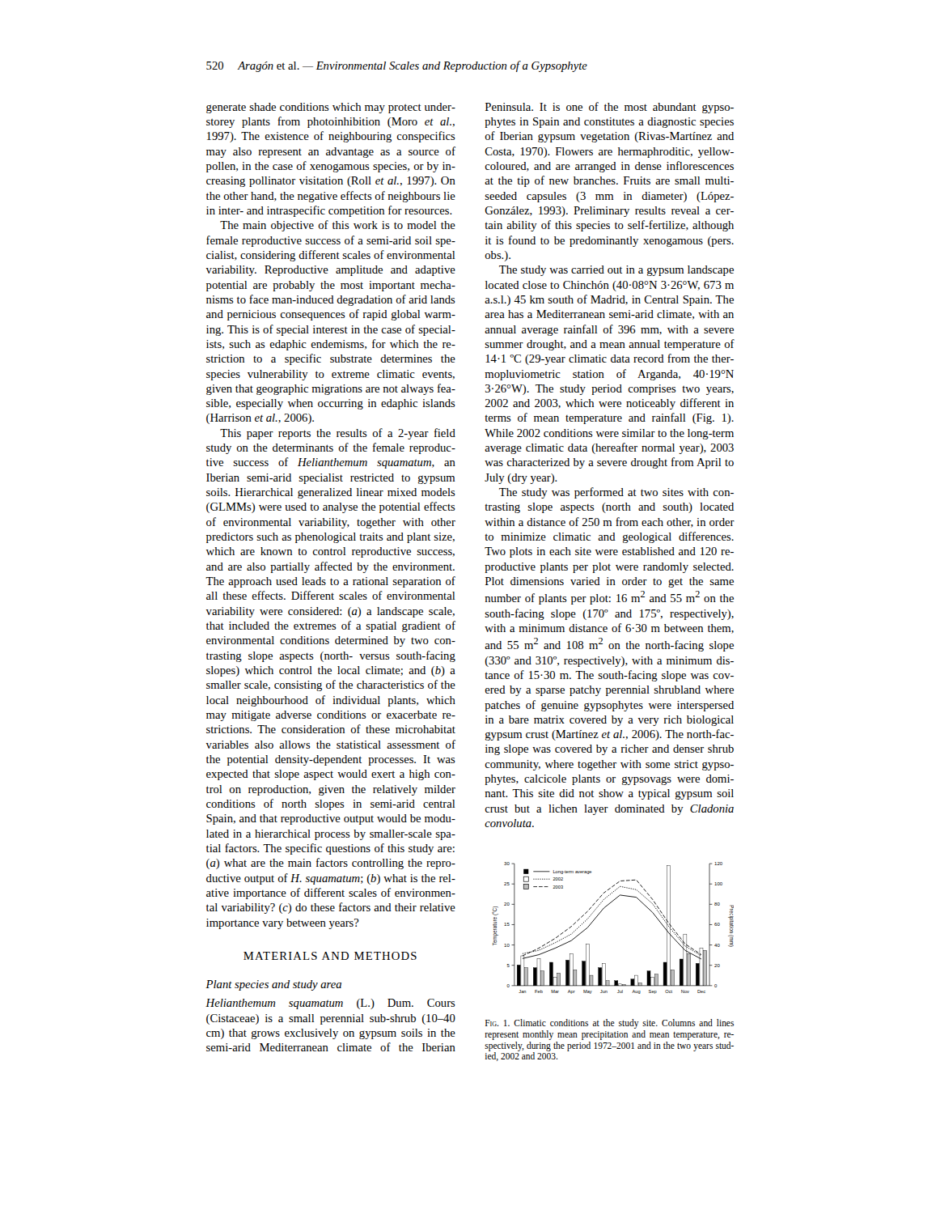520 Aragón et al. — Environmental Scales and Reproduction of a Gypsophyte
generate shade conditions which may protect understorey plants from photoinhibition (Moro et al., 1997). The existence of neighbouring conspecifics may also represent an advantage as a source of pollen, in the case of xenogamous species, or by increasing pollinator visitation (Roll et al., 1997). On the other hand, the negative effects of neighbours lie in inter- and intraspecific competition for resources.
The main objective of this work is to model the female reproductive success of a semi-arid soil specialist, considering different scales of environmental variability. Reproductive amplitude and adaptive potential are probably the most important mechanisms to face man-induced degradation of arid lands and pernicious consequences of rapid global warming. This is of special interest in the case of specialists, such as edaphic endemisms, for which the restriction to a specific substrate determines the species vulnerability to extreme climatic events, given that geographic migrations are not always feasible, especially when occurring in edaphic islands (Harrison et al., 2006).
This paper reports the results of a 2-year field study on the determinants of the female reproductive success of Helianthemum squamatum, an Iberian semi-arid specialist restricted to gypsum soils. Hierarchical generalized linear mixed models (GLMMs) were used to analyse the potential effects of environmental variability, together with other predictors such as phenological traits and plant size, which are known to control reproductive success, and are also partially affected by the environment. The approach used leads to a rational separation of all these effects. Different scales of environmental variability were considered: (a) a landscape scale, that included the extremes of a spatial gradient of environmental conditions determined by two contrasting slope aspects (north- versus south-facing slopes) which control the local climate; and (b) a smaller scale, consisting of the characteristics of the local neighbourhood of individual plants, which may mitigate adverse conditions or exacerbate restrictions. The consideration of these microhabitat variables also allows the statistical assessment of the potential density-dependent processes. It was expected that slope aspect would exert a high control on reproduction, given the relatively milder conditions of north slopes in semi-arid central Spain, and that reproductive output would be modulated in a hierarchical process by smaller-scale spatial factors. The specific questions of this study are: (a) what are the main factors controlling the reproductive output of H. squamatum; (b) what is the relative importance of different scales of environmental variability? (c) do these factors and their relative importance vary between years?
Materials and Methods
Plant species and study area
Helianthemum squamatum (L.) Dum. Cours (Cistaceae) is a small perennial sub-shrub (10–40 cm) that grows exclusively on gypsum soils in the semi-arid Mediterranean climate of the Iberian Peninsula. It is one of the most abundant gypsophytes in Spain and constitutes a diagnostic species of Iberian gypsum vegetation (Rivas-Martínez and Costa, 1970). Flowers are hermaphroditic, yellow-coloured, and are arranged in dense inflorescences at the tip of new branches. Fruits are small multi-seeded capsules (3 mm in diameter) (López-González, 1993). Preliminary results reveal a certain ability of this species to self-fertilize, although it is found to be predominantly xenogamous (pers. obs.).
The study was carried out in a gypsum landscape located close to Chinchón (40·08°N 3·26°W, 673 m a.s.l.) 45 km south of Madrid, in Central Spain. The area has a Mediterranean semi-arid climate, with an annual average rainfall of 396 mm, with a severe summer drought, and a mean annual temperature of 14·1 ºC (29-year climatic data record from the thermopluviometric station of Arganda, 40·19°N 3·26°W). The study period comprises two years, 2002 and 2003, which were noticeably different in terms of mean temperature and rainfall (Fig. 1). While 2002 conditions were similar to the long-term average climatic data (hereafter normal year), 2003 was characterized by a severe drought from April to July (dry year).
The study was performed at two sites with contrasting slope aspects (north and south) located within a distance of 250 m from each other, in order to minimize climatic and geological differences. Two plots in each site were established and 120 reproductive plants per plot were randomly selected. Plot dimensions varied in order to get the same number of plants per plot: 16 m2 and 55 m2 on the south-facing slope (170º and 175º, respectively), with a minimum distance of 6·30 m between them, and 55 m2 and 108 m2 on the north-facing slope (330º and 310º, respectively), with a minimum distance of 15·30 m. The south-facing slope was covered by a sparse patchy perennial shrubland where patches of genuine gypsophytes were interspersed in a bare matrix covered by a very rich biological gypsum crust (Martínez et al., 2006). The north-facing slope was covered by a richer and denser shrub community, where together with some strict gypsophytes, calcicole plants or gypsovags were dominant. This site did not show a typical gypsum soil crust but a lichen layer dominated by Cladonia convoluta.
0 5 10 15 20 25 30 Temperature (°C) 0 20 40 60 80 100 120 Precipitation (mm) Long-term average 2002 2003 Jan Feb Mar Apr May Jun Jul Aug Sep Oct Nov Dec
Fig. 1. Climatic conditions at the study site. Columns and lines represent monthly mean precipitation and mean temperature, respectively, during the period 1972–2001 and in the two years studied, 2002 and 2003.